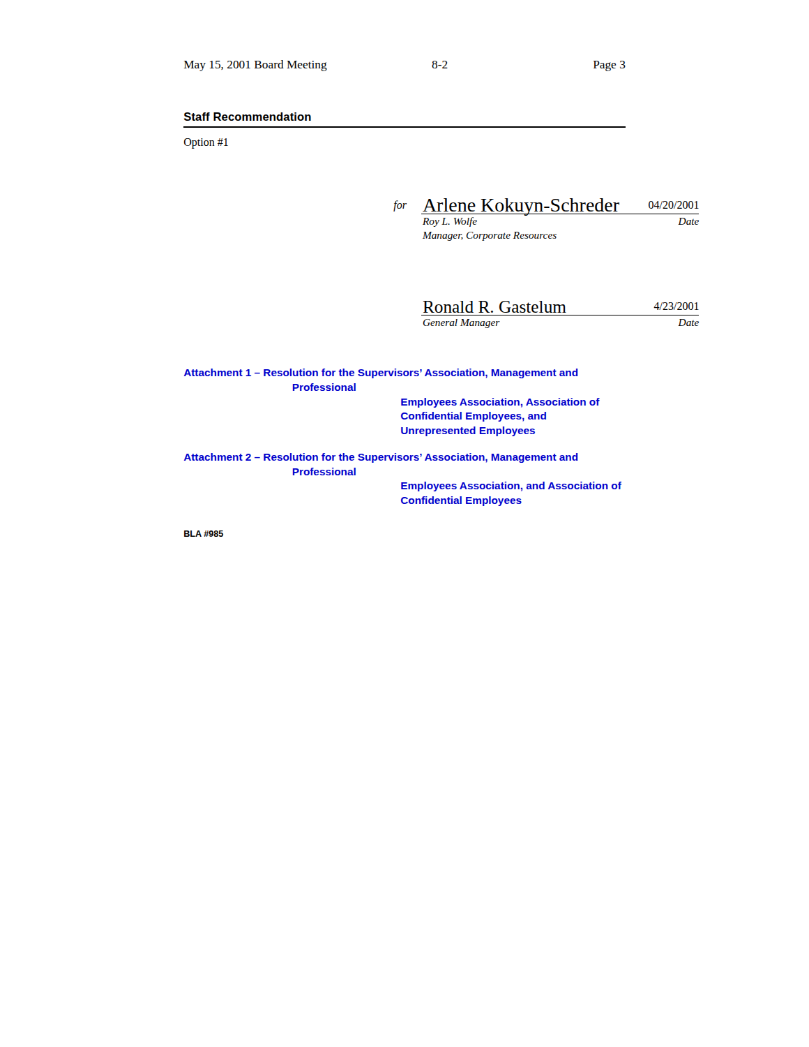May 15, 2001 Board Meeting
8-2
Page 3
Staff Recommendation
Option #1
for
Arlene Kokuyn-Schreder
04/20/2001
Roy L. Wolfe
Date
Manager, Corporate Resources
Ronald R. Gastelum
4/23/2001
General Manager
Date
Attachment 1 – Resolution for the Supervisors’ Association, Management and Professional Employees Association, Association of Confidential Employees, and Unrepresented Employees
Attachment 2 – Resolution for the Supervisors’ Association, Management and Professional Employees Association, and Association of Confidential Employees
BLA #985